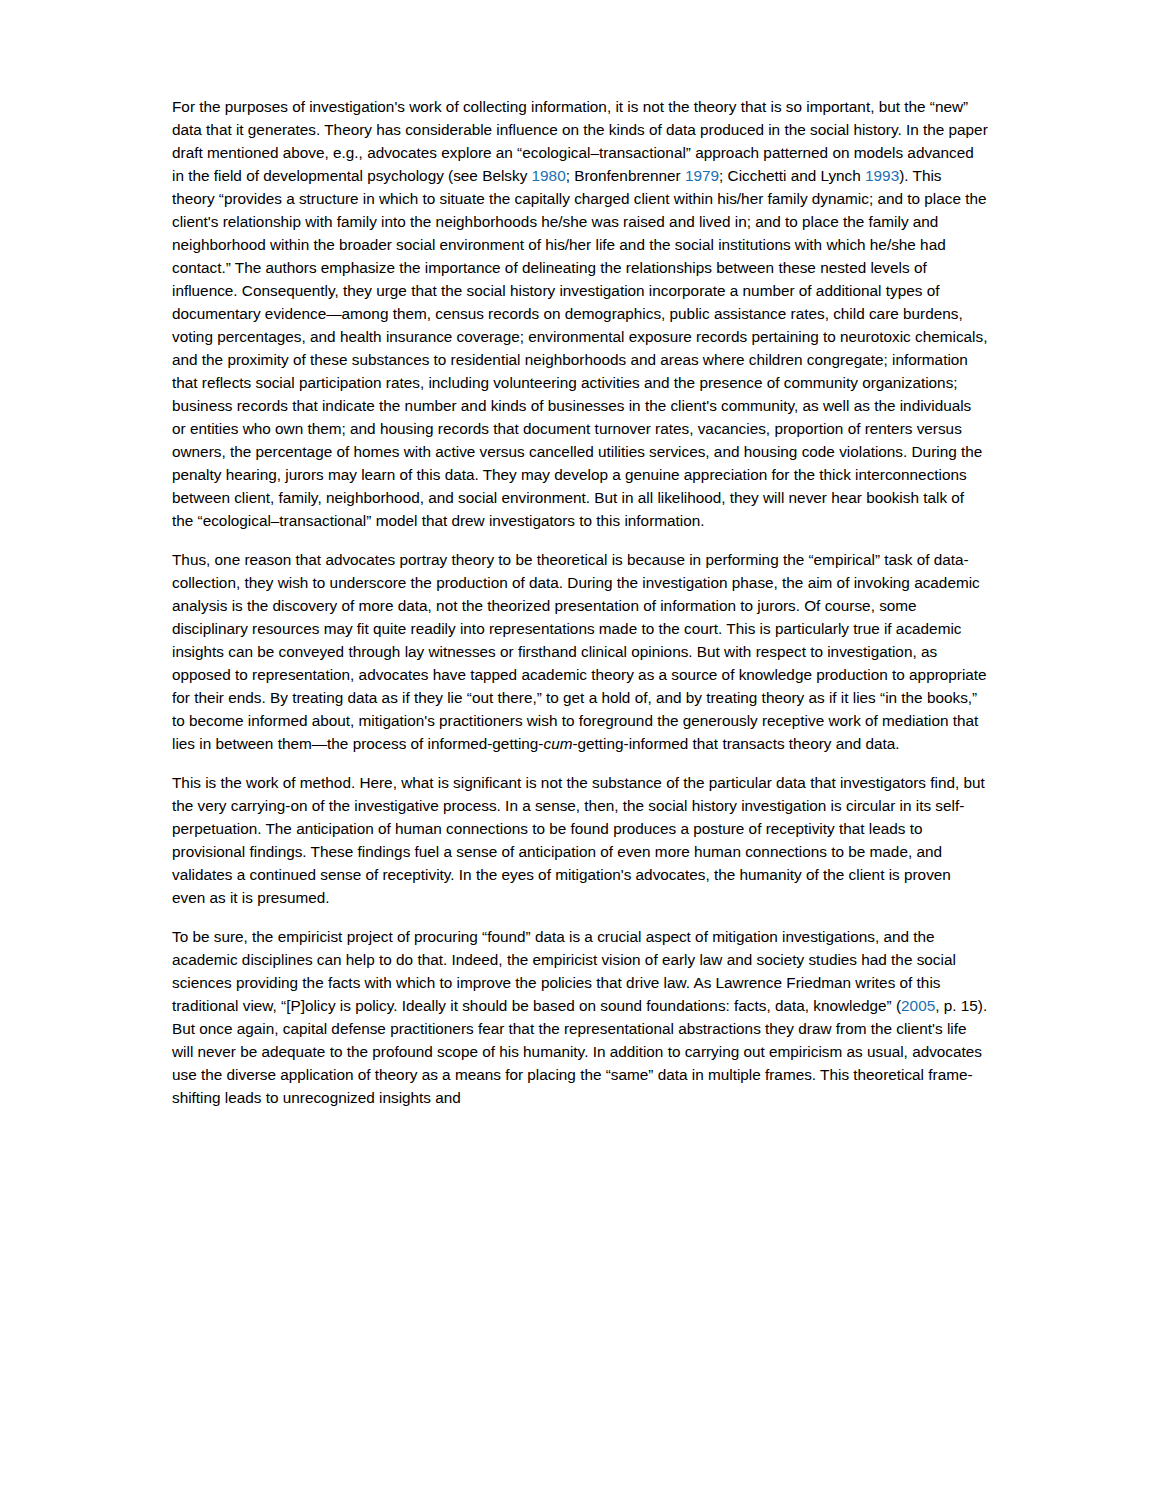For the purposes of investigation's work of collecting information, it is not the theory that is so important, but the “new” data that it generates. Theory has considerable influence on the kinds of data produced in the social history. In the paper draft mentioned above, e.g., advocates explore an “ecological–transactional” approach patterned on models advanced in the field of developmental psychology (see Belsky 1980; Bronfenbrenner 1979; Cicchetti and Lynch 1993). This theory “provides a structure in which to situate the capitally charged client within his/her family dynamic; and to place the client's relationship with family into the neighborhoods he/she was raised and lived in; and to place the family and neighborhood within the broader social environment of his/her life and the social institutions with which he/she had contact.” The authors emphasize the importance of delineating the relationships between these nested levels of influence. Consequently, they urge that the social history investigation incorporate a number of additional types of documentary evidence—among them, census records on demographics, public assistance rates, child care burdens, voting percentages, and health insurance coverage; environmental exposure records pertaining to neurotoxic chemicals, and the proximity of these substances to residential neighborhoods and areas where children congregate; information that reflects social participation rates, including volunteering activities and the presence of community organizations; business records that indicate the number and kinds of businesses in the client's community, as well as the individuals or entities who own them; and housing records that document turnover rates, vacancies, proportion of renters versus owners, the percentage of homes with active versus cancelled utilities services, and housing code violations. During the penalty hearing, jurors may learn of this data. They may develop a genuine appreciation for the thick interconnections between client, family, neighborhood, and social environment. But in all likelihood, they will never hear bookish talk of the “ecological–transactional” model that drew investigators to this information.
Thus, one reason that advocates portray theory to be theoretical is because in performing the “empirical” task of data-collection, they wish to underscore the production of data. During the investigation phase, the aim of invoking academic analysis is the discovery of more data, not the theorized presentation of information to jurors. Of course, some disciplinary resources may fit quite readily into representations made to the court. This is particularly true if academic insights can be conveyed through lay witnesses or firsthand clinical opinions. But with respect to investigation, as opposed to representation, advocates have tapped academic theory as a source of knowledge production to appropriate for their ends. By treating data as if they lie “out there,” to get a hold of, and by treating theory as if it lies “in the books,” to become informed about, mitigation's practitioners wish to foreground the generously receptive work of mediation that lies in between them—the process of informed-getting-cum-getting-informed that transacts theory and data.
This is the work of method. Here, what is significant is not the substance of the particular data that investigators find, but the very carrying-on of the investigative process. In a sense, then, the social history investigation is circular in its self-perpetuation. The anticipation of human connections to be found produces a posture of receptivity that leads to provisional findings. These findings fuel a sense of anticipation of even more human connections to be made, and validates a continued sense of receptivity. In the eyes of mitigation's advocates, the humanity of the client is proven even as it is presumed.
To be sure, the empiricist project of procuring “found” data is a crucial aspect of mitigation investigations, and the academic disciplines can help to do that. Indeed, the empiricist vision of early law and society studies had the social sciences providing the facts with which to improve the policies that drive law. As Lawrence Friedman writes of this traditional view, “[P]olicy is policy. Ideally it should be based on sound foundations: facts, data, knowledge” (2005, p. 15). But once again, capital defense practitioners fear that the representational abstractions they draw from the client's life will never be adequate to the profound scope of his humanity. In addition to carrying out empiricism as usual, advocates use the diverse application of theory as a means for placing the “same” data in multiple frames. This theoretical frame-shifting leads to unrecognized insights and